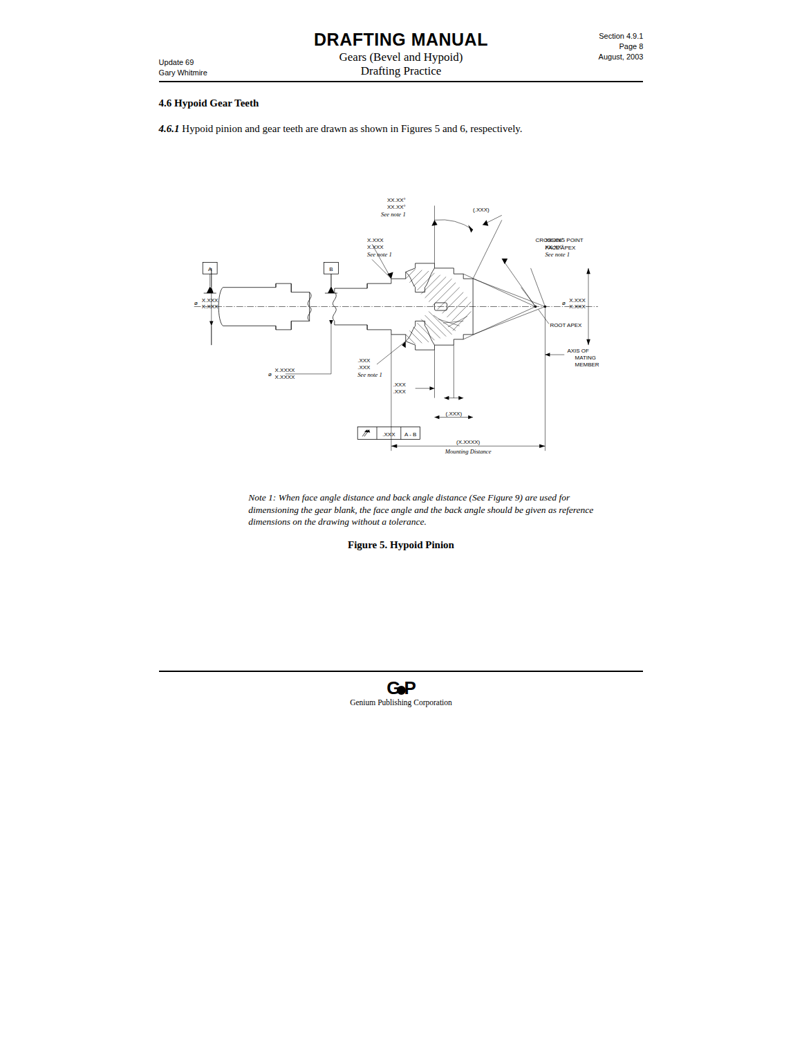Update 69
Gary Whitmire
Section 4.9.1
Page 8
August, 2003
DRAFTING MANUAL
Gears (Bevel and Hypoid)
Drafting Practice
4.6 Hypoid Gear Teeth
4.6.1 Hypoid pinion and gear teeth are drawn as shown in Figures 5 and 6, respectively.
A B ⌀ X.XXX X.XXX ⌀ X.XXXX X.XXXX ⌀ X.XXX X.XXX XX.XX° XX.XX° See note 1 (.XXX) XX.XX° XX.XX° See note 1 X.XXX X.XXX See note 1 .XXX .XXX See note 1 .XXX .XXX (.XXX) .XXX A - B (X.XXXX) Mounting Distance CROSSING POINT FACE APEX ROOT APEX AXIS OF MATING MEMBER
Note 1: When face angle distance and back angle distance (See Figure 9) are used for dimensioning the gear blank, the face angle and the back angle should be given as reference dimensions on the drawing without a tolerance.
Figure 5. Hypoid Pinion
G P
Genium Publishing Corporation